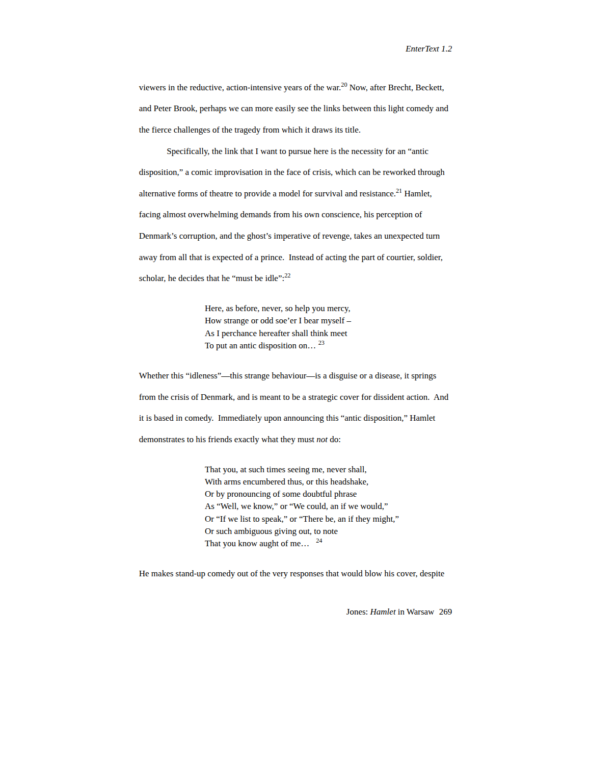EnterText 1.2
viewers in the reductive, action-intensive years of the war.20 Now, after Brecht, Beckett, and Peter Brook, perhaps we can more easily see the links between this light comedy and the fierce challenges of the tragedy from which it draws its title.
Specifically, the link that I want to pursue here is the necessity for an “antic disposition,” a comic improvisation in the face of crisis, which can be reworked through alternative forms of theatre to provide a model for survival and resistance.21 Hamlet, facing almost overwhelming demands from his own conscience, his perception of Denmark’s corruption, and the ghost’s imperative of revenge, takes an unexpected turn away from all that is expected of a prince. Instead of acting the part of courtier, soldier, scholar, he decides that he “must be idle”:22
Here, as before, never, so help you mercy,
How strange or odd soe’er I bear myself –
As I perchance hereafter shall think meet
To put an antic disposition on… 23
Whether this “idleness”—this strange behaviour—is a disguise or a disease, it springs from the crisis of Denmark, and is meant to be a strategic cover for dissident action. And it is based in comedy. Immediately upon announcing this “antic disposition,” Hamlet demonstrates to his friends exactly what they must not do:
That you, at such times seeing me, never shall,
With arms encumbered thus, or this headshake,
Or by pronouncing of some doubtful phrase
As “Well, we know,” or “We could, an if we would,”
Or “If we list to speak,” or “There be, an if they might,”
Or such ambiguous giving out, to note
That you know aught of me… 24
He makes stand-up comedy out of the very responses that would blow his cover, despite
Jones: Hamlet in Warsaw269